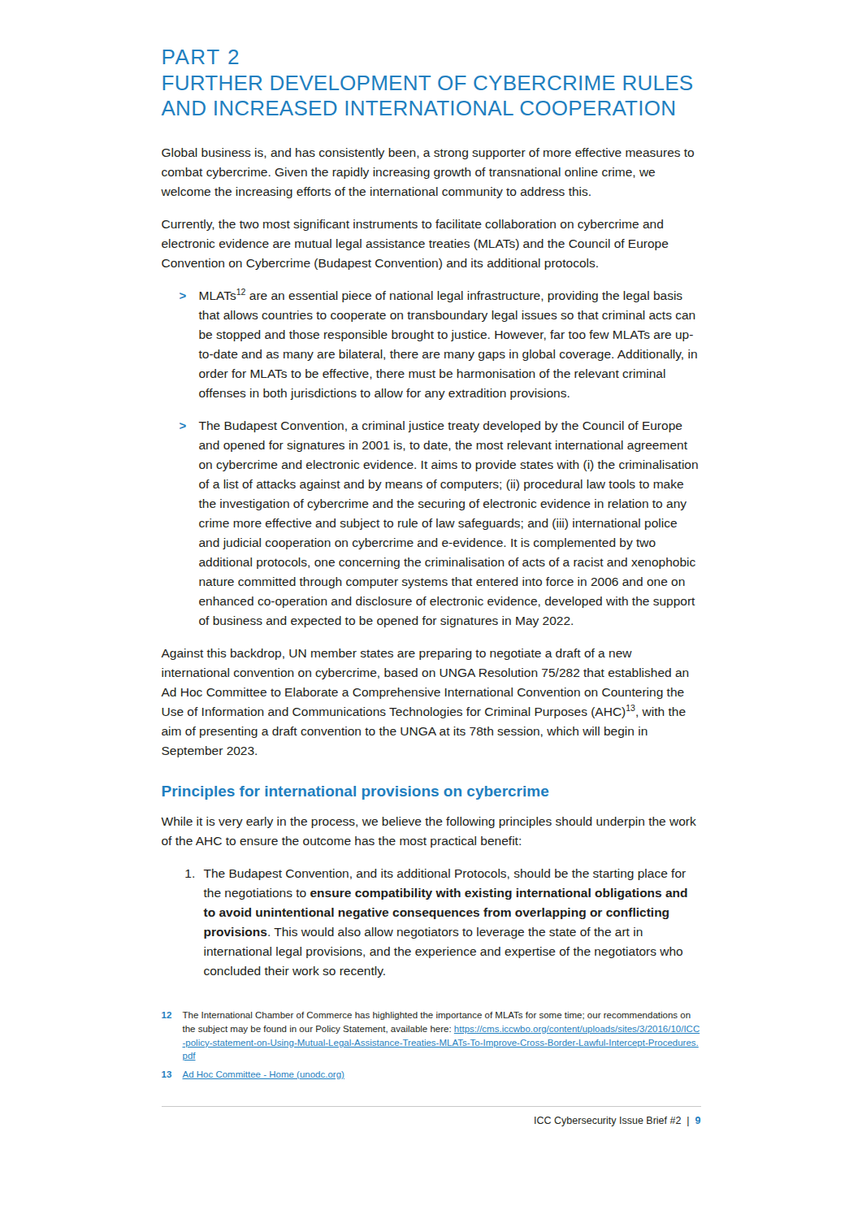PART 2
Further development of cybercrime rules and increased international cooperation
Global business is, and has consistently been, a strong supporter of more effective measures to combat cybercrime. Given the rapidly increasing growth of transnational online crime, we welcome the increasing efforts of the international community to address this.
Currently, the two most significant instruments to facilitate collaboration on cybercrime and electronic evidence are mutual legal assistance treaties (MLATs) and the Council of Europe Convention on Cybercrime (Budapest Convention) and its additional protocols.
MLATs12 are an essential piece of national legal infrastructure, providing the legal basis that allows countries to cooperate on transboundary legal issues so that criminal acts can be stopped and those responsible brought to justice. However, far too few MLATs are up-to-date and as many are bilateral, there are many gaps in global coverage. Additionally, in order for MLATs to be effective, there must be harmonisation of the relevant criminal offenses in both jurisdictions to allow for any extradition provisions.
The Budapest Convention, a criminal justice treaty developed by the Council of Europe and opened for signatures in 2001 is, to date, the most relevant international agreement on cybercrime and electronic evidence. It aims to provide states with (i) the criminalisation of a list of attacks against and by means of computers; (ii) procedural law tools to make the investigation of cybercrime and the securing of electronic evidence in relation to any crime more effective and subject to rule of law safeguards; and (iii) international police and judicial cooperation on cybercrime and e-evidence. It is complemented by two additional protocols, one concerning the criminalisation of acts of a racist and xenophobic nature committed through computer systems that entered into force in 2006 and one on enhanced co-operation and disclosure of electronic evidence, developed with the support of business and expected to be opened for signatures in May 2022.
Against this backdrop, UN member states are preparing to negotiate a draft of a new international convention on cybercrime, based on UNGA Resolution 75/282 that established an Ad Hoc Committee to Elaborate a Comprehensive International Convention on Countering the Use of Information and Communications Technologies for Criminal Purposes (AHC)13, with the aim of presenting a draft convention to the UNGA at its 78th session, which will begin in September 2023.
Principles for international provisions on cybercrime
While it is very early in the process, we believe the following principles should underpin the work of the AHC to ensure the outcome has the most practical benefit:
The Budapest Convention, and its additional Protocols, should be the starting place for the negotiations to ensure compatibility with existing international obligations and to avoid unintentional negative consequences from overlapping or conflicting provisions. This would also allow negotiators to leverage the state of the art in international legal provisions, and the experience and expertise of the negotiators who concluded their work so recently.
12
The International Chamber of Commerce has highlighted the importance of MLATs for some time; our recommendations on the subject may be found in our Policy Statement, available here: https://cms.iccwbo.org/content/uploads/sites/3/2016/10/ICC-policy-statement-on-Using-Mutual-Legal-Assistance-Treaties-MLATs-To-Improve-Cross-Border-Lawful-Intercept-Procedures.pdf
13
Ad Hoc Committee - Home (unodc.org)
ICC Cybersecurity Issue Brief #2 | 9